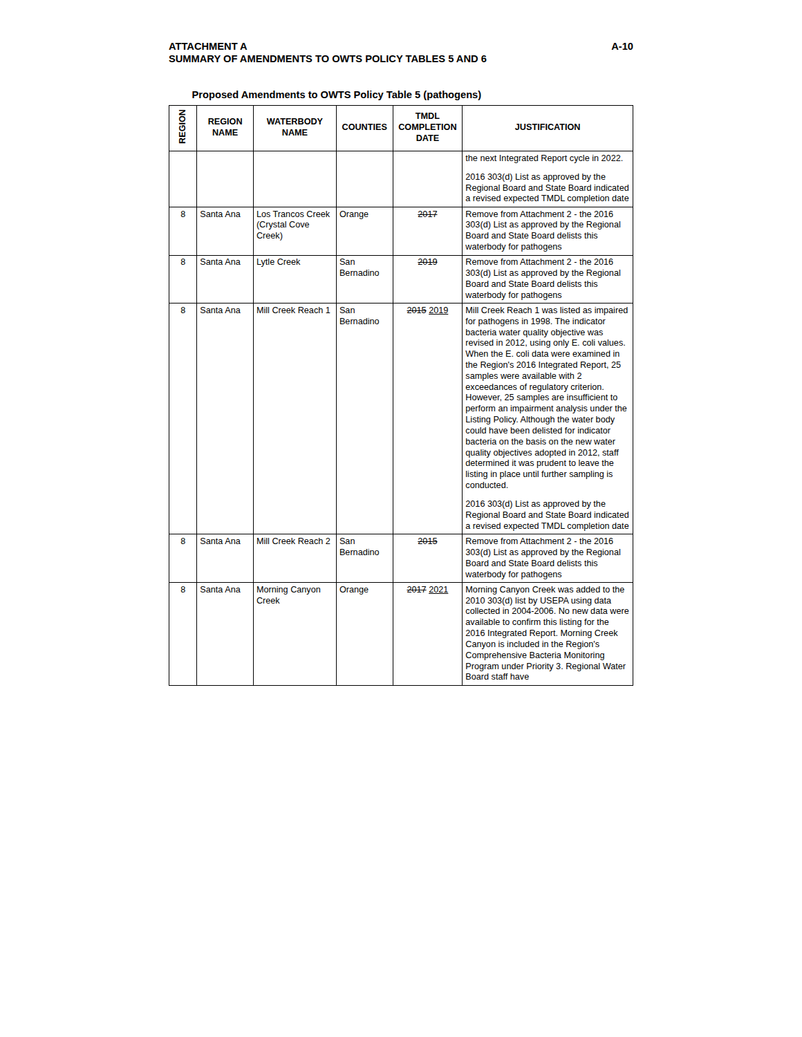ATTACHMENT A
SUMMARY OF AMENDMENTS TO OWTS POLICY TABLES 5 AND 6
A-10
Proposed Amendments to OWTS Policy Table 5 (pathogens)
| REGION | REGION NAME | WATERBODY NAME | COUNTIES | TMDL COMPLETION DATE | JUSTIFICATION |
| --- | --- | --- | --- | --- | --- |
| | | | | | the next Integrated Report cycle in 2022. 2016 303(d) List as approved by the Regional Board and State Board indicated a revised expected TMDL completion date |
| 8 | Santa Ana | Los Trancos Creek (Crystal Cove Creek) | Orange | 2017 | Remove from Attachment 2 - the 2016 303(d) List as approved by the Regional Board and State Board delists this waterbody for pathogens |
| 8 | Santa Ana | Lytle Creek | San Bernadino | 2019 | Remove from Attachment 2 - the 2016 303(d) List as approved by the Regional Board and State Board delists this waterbody for pathogens |
| 8 | Santa Ana | Mill Creek Reach 1 | San Bernadino | 2015 2019 | Mill Creek Reach 1 was listed as impaired for pathogens in 1998. The indicator bacteria water quality objective was revised in 2012, using only E. coli values. When the E. coli data were examined in the Region's 2016 Integrated Report, 25 samples were available with 2 exceedances of regulatory criterion. However, 25 samples are insufficient to perform an impairment analysis under the Listing Policy. Although the water body could have been delisted for indicator bacteria on the basis on the new water quality objectives adopted in 2012, staff determined it was prudent to leave the listing in place until further sampling is conducted. 2016 303(d) List as approved by the Regional Board and State Board indicated a revised expected TMDL completion date |
| 8 | Santa Ana | Mill Creek Reach 2 | San Bernadino | 2015 | Remove from Attachment 2 - the 2016 303(d) List as approved by the Regional Board and State Board delists this waterbody for pathogens |
| 8 | Santa Ana | Morning Canyon Creek | Orange | 2017 2021 | Morning Canyon Creek was added to the 2010 303(d) list by USEPA using data collected in 2004-2006. No new data were available to confirm this listing for the 2016 Integrated Report. Morning Creek Canyon is included in the Region's Comprehensive Bacteria Monitoring Program under Priority 3. Regional Water Board staff have |